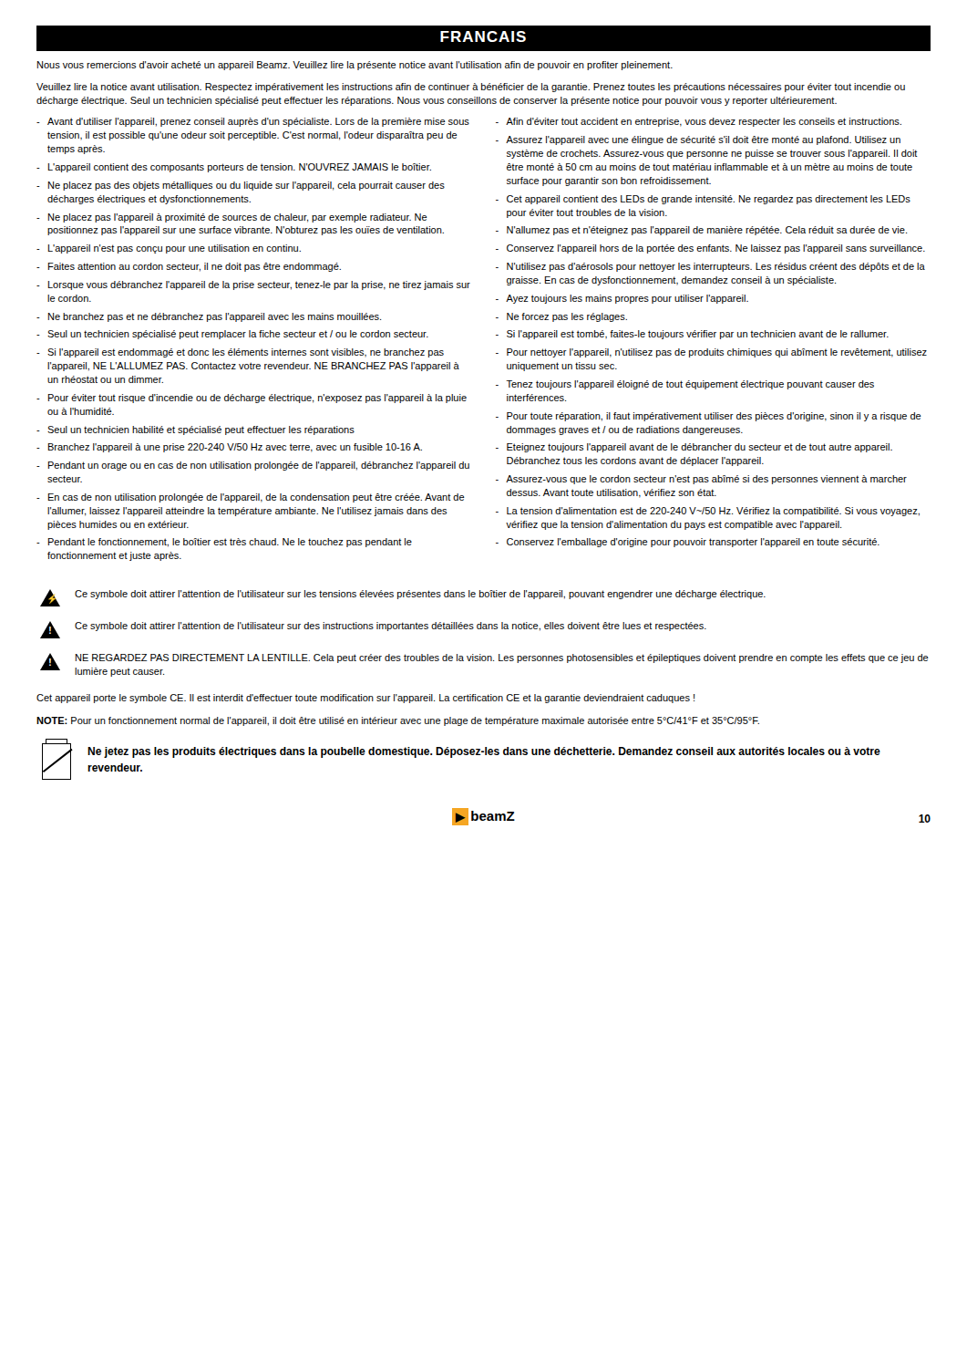FRANCAIS
Nous vous remercions d'avoir acheté un appareil Beamz. Veuillez lire la présente notice avant l'utilisation afin de pouvoir en profiter pleinement.
Veuillez lire la notice avant utilisation. Respectez impérativement les instructions afin de continuer à bénéficier de la garantie. Prenez toutes les précautions nécessaires pour éviter tout incendie ou décharge électrique. Seul un technicien spécialisé peut effectuer les réparations. Nous vous conseillons de conserver la présente notice pour pouvoir vous y reporter ultérieurement.
Avant d'utiliser l'appareil, prenez conseil auprès d'un spécialiste. Lors de la première mise sous tension, il est possible qu'une odeur soit perceptible. C'est normal, l'odeur disparaîtra peu de temps après.
L'appareil contient des composants porteurs de tension. N'OUVREZ JAMAIS le boîtier.
Ne placez pas des objets métalliques ou du liquide sur l'appareil, cela pourrait causer des décharges électriques et dysfonctionnements.
Ne placez pas l'appareil à proximité de sources de chaleur, par exemple radiateur. Ne positionnez pas l'appareil sur une surface vibrante. N'obturez pas les ouïes de ventilation.
L'appareil n'est pas conçu pour une utilisation en continu.
Faites attention au cordon secteur, il ne doit pas être endommagé.
Lorsque vous débranchez l'appareil de la prise secteur, tenez-le par la prise, ne tirez jamais sur le cordon.
Ne branchez pas et ne débranchez pas l'appareil avec les mains mouillées.
Seul un technicien spécialisé peut remplacer la fiche secteur et / ou le cordon secteur.
Si l'appareil est endommagé et donc les éléments internes sont visibles, ne branchez pas l'appareil, NE L'ALLUMEZ PAS. Contactez votre revendeur. NE BRANCHEZ PAS l'appareil à un rhéostat ou un dimmer.
Pour éviter tout risque d'incendie ou de décharge électrique, n'exposez pas l'appareil à la pluie ou à l'humidité.
Seul un technicien habilité et spécialisé peut effectuer les réparations
Branchez l'appareil à une prise 220-240 V/50 Hz avec terre, avec un fusible 10-16 A.
Pendant un orage ou en cas de non utilisation prolongée de l'appareil, débranchez l'appareil du secteur.
En cas de non utilisation prolongée de l'appareil, de la condensation peut être créée. Avant de l'allumer, laissez l'appareil atteindre la température ambiante. Ne l'utilisez jamais dans des pièces humides ou en extérieur.
Pendant le fonctionnement, le boîtier est très chaud. Ne le touchez pas pendant le fonctionnement et juste après.
Afin d'éviter tout accident en entreprise, vous devez respecter les conseils et instructions.
Assurez l'appareil avec une élingue de sécurité s'il doit être monté au plafond. Utilisez un système de crochets. Assurez-vous que personne ne puisse se trouver sous l'appareil. Il doit être monté à 50 cm au moins de tout matériau inflammable et à un mètre au moins de toute surface pour garantir son bon refroidissement.
Cet appareil contient des LEDs de grande intensité. Ne regardez pas directement les LEDs pour éviter tout troubles de la vision.
N'allumez pas et n'éteignez pas l'appareil de manière répétée. Cela réduit sa durée de vie.
Conservez l'appareil hors de la portée des enfants. Ne laissez pas l'appareil sans surveillance.
N'utilisez pas d'aérosols pour nettoyer les interrupteurs. Les résidus créent des dépôts et de la graisse. En cas de dysfonctionnement, demandez conseil à un spécialiste.
Ayez toujours les mains propres pour utiliser l'appareil.
Ne forcez pas les réglages.
Si l'appareil est tombé, faites-le toujours vérifier par un technicien avant de le rallumer.
Pour nettoyer l'appareil, n'utilisez pas de produits chimiques qui abîment le revêtement, utilisez uniquement un tissu sec.
Tenez toujours l'appareil éloigné de tout équipement électrique pouvant causer des interférences.
Pour toute réparation, il faut impérativement utiliser des pièces d'origine, sinon il y a risque de dommages graves et / ou de radiations dangereuses.
Eteignez toujours l'appareil avant de le débrancher du secteur et de tout autre appareil. Débranchez tous les cordons avant de déplacer l'appareil.
Assurez-vous que le cordon secteur n'est pas abîmé si des personnes viennent à marcher dessus. Avant toute utilisation, vérifiez son état.
La tension d'alimentation est de 220-240 V~/50 Hz. Vérifiez la compatibilité. Si vous voyagez, vérifiez que la tension d'alimentation du pays est compatible avec l'appareil.
Conservez l'emballage d'origine pour pouvoir transporter l'appareil en toute sécurité.
⚡
Ce symbole doit attirer l'attention de l'utilisateur sur les tensions élevées présentes dans le boîtier de l'appareil, pouvant engendrer une décharge électrique.
!
Ce symbole doit attirer l'attention de l'utilisateur sur des instructions importantes détaillées dans la notice, elles doivent être lues et respectées.
!
NE REGARDEZ PAS DIRECTEMENT LA LENTILLE. Cela peut créer des troubles de la vision. Les personnes photosensibles et épileptiques doivent prendre en compte les effets que ce jeu de lumière peut causer.
Cet appareil porte le symbole CE. Il est interdit d'effectuer toute modification sur l'appareil. La certification CE et la garantie deviendraient caduques !
NOTE: Pour un fonctionnement normal de l'appareil, il doit être utilisé en intérieur avec une plage de température maximale autorisée entre 5°C/41°F et 35°C/95°F.
Ne jetez pas les produits électriques dans la poubelle domestique. Déposez-les dans une déchetterie. Demandez conseil aux autorités locales ou à votre revendeur.
▶beamZ
10